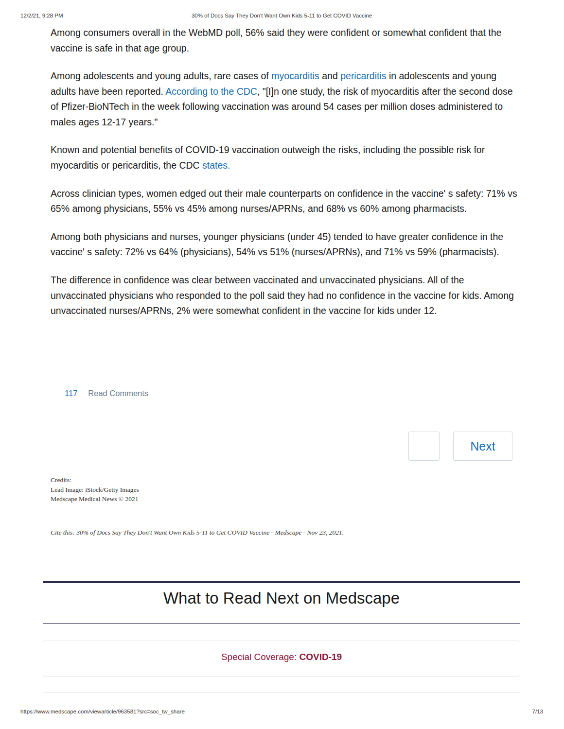12/2/21, 9:28 PM
30% of Docs Say They Don't Want Own Kids 5-11 to Get COVID Vaccine
Among consumers overall in the WebMD poll, 56% said they were confident or somewhat confident that the vaccine is safe in that age group.
Among adolescents and young adults, rare cases of myocarditis and pericarditis in adolescents and young adults have been reported. According to the CDC, "[I]n one study, the risk of myocarditis after the second dose of Pfizer-BioNTech in the week following vaccination was around 54 cases per million doses administered to males ages 12-17 years."
Known and potential benefits of COVID-19 vaccination outweigh the risks, including the possible risk for myocarditis or pericarditis, the CDC states.
Across clinician types, women edged out their male counterparts on confidence in the vaccine' s safety: 71% vs 65% among physicians, 55% vs 45% among nurses/APRNs, and 68% vs 60% among pharmacists.
Among both physicians and nurses, younger physicians (under 45) tended to have greater confidence in the vaccine' s safety: 72% vs 64% (physicians), 54% vs 51% (nurses/APRNs), and 71% vs 59% (pharmacists).
The difference in confidence was clear between vaccinated and unvaccinated physicians. All of the unvaccinated physicians who responded to the poll said they had no confidence in the vaccine for kids. Among unvaccinated nurses/APRNs, 2% were somewhat confident in the vaccine for kids under 12.
117 Read Comments
Next
Credits:
Lead Image: iStock/Getty Images
Medscape Medical News © 2021
Cite this: 30% of Docs Say They Don't Want Own Kids 5-11 to Get COVID Vaccine - Medscape - Nov 23, 2021.
What to Read Next on Medscape
Special Coverage: COVID-19
https://www.medscape.com/viewarticle/963581?src=soc_tw_share
7/13